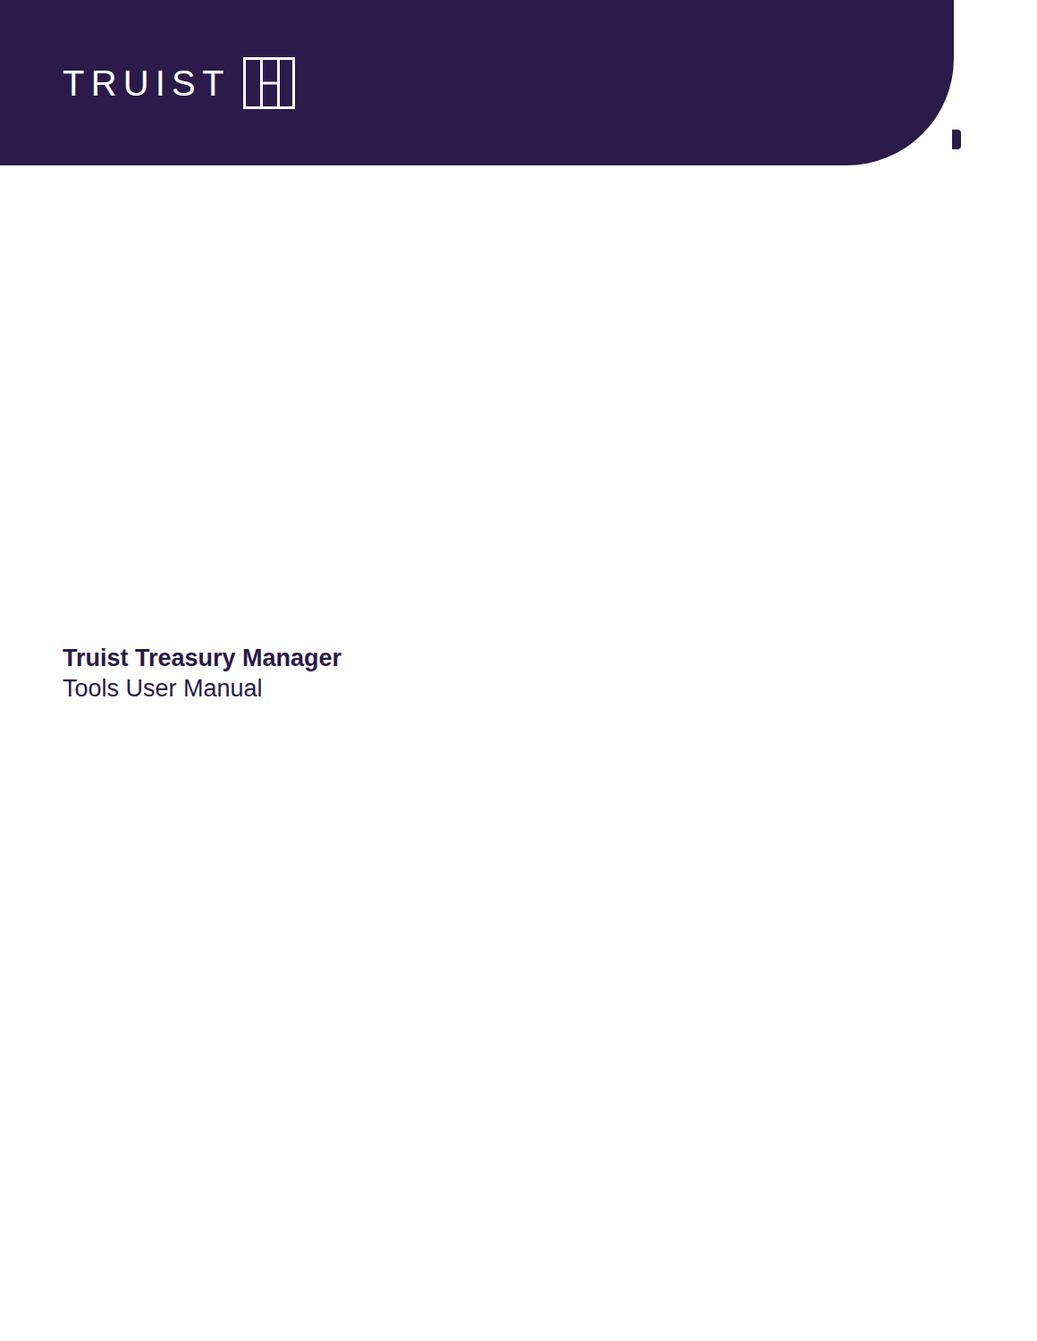TRUIST
Truist Treasury Manager
Tools User Manual